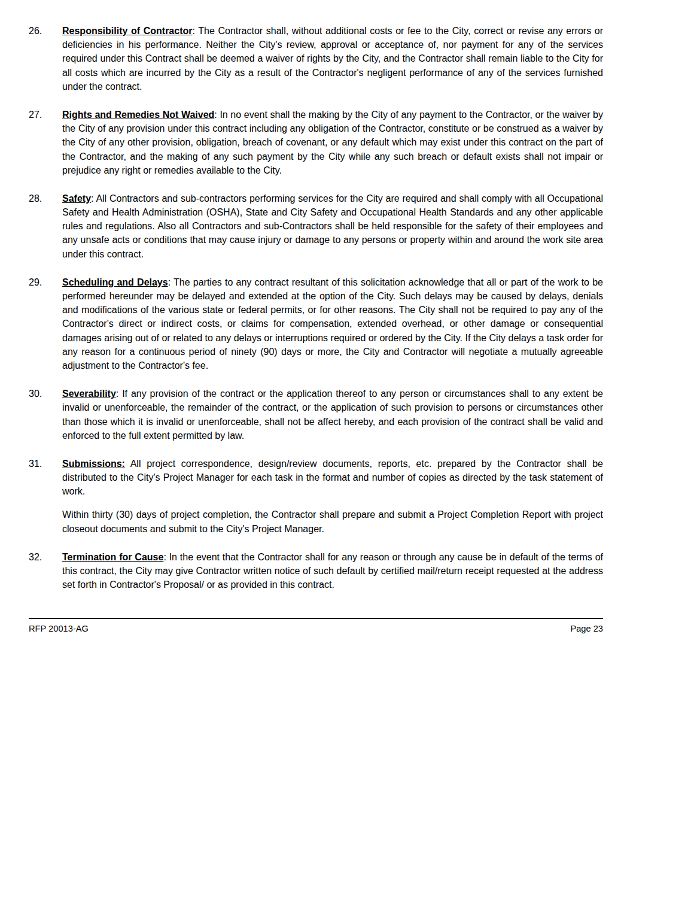26.
Responsibility of Contractor: The Contractor shall, without additional costs or fee to the City, correct or revise any errors or deficiencies in his performance. Neither the City's review, approval or acceptance of, nor payment for any of the services required under this Contract shall be deemed a waiver of rights by the City, and the Contractor shall remain liable to the City for all costs which are incurred by the City as a result of the Contractor's negligent performance of any of the services furnished under the contract.
27.
Rights and Remedies Not Waived: In no event shall the making by the City of any payment to the Contractor, or the waiver by the City of any provision under this contract including any obligation of the Contractor, constitute or be construed as a waiver by the City of any other provision, obligation, breach of covenant, or any default which may exist under this contract on the part of the Contractor, and the making of any such payment by the City while any such breach or default exists shall not impair or prejudice any right or remedies available to the City.
28.
Safety: All Contractors and sub-contractors performing services for the City are required and shall comply with all Occupational Safety and Health Administration (OSHA), State and City Safety and Occupational Health Standards and any other applicable rules and regulations. Also all Contractors and sub-Contractors shall be held responsible for the safety of their employees and any unsafe acts or conditions that may cause injury or damage to any persons or property within and around the work site area under this contract.
29.
Scheduling and Delays: The parties to any contract resultant of this solicitation acknowledge that all or part of the work to be performed hereunder may be delayed and extended at the option of the City. Such delays may be caused by delays, denials and modifications of the various state or federal permits, or for other reasons. The City shall not be required to pay any of the Contractor's direct or indirect costs, or claims for compensation, extended overhead, or other damage or consequential damages arising out of or related to any delays or interruptions required or ordered by the City. If the City delays a task order for any reason for a continuous period of ninety (90) days or more, the City and Contractor will negotiate a mutually agreeable adjustment to the Contractor's fee.
30.
Severability: If any provision of the contract or the application thereof to any person or circumstances shall to any extent be invalid or unenforceable, the remainder of the contract, or the application of such provision to persons or circumstances other than those which it is invalid or unenforceable, shall not be affect hereby, and each provision of the contract shall be valid and enforced to the full extent permitted by law.
31.
Submissions: All project correspondence, design/review documents, reports, etc. prepared by the Contractor shall be distributed to the City's Project Manager for each task in the format and number of copies as directed by the task statement of work.
Within thirty (30) days of project completion, the Contractor shall prepare and submit a Project Completion Report with project closeout documents and submit to the City's Project Manager.
32.
Termination for Cause: In the event that the Contractor shall for any reason or through any cause be in default of the terms of this contract, the City may give Contractor written notice of such default by certified mail/return receipt requested at the address set forth in Contractor's Proposal/ or as provided in this contract.
RFP 20013-AG Page 23